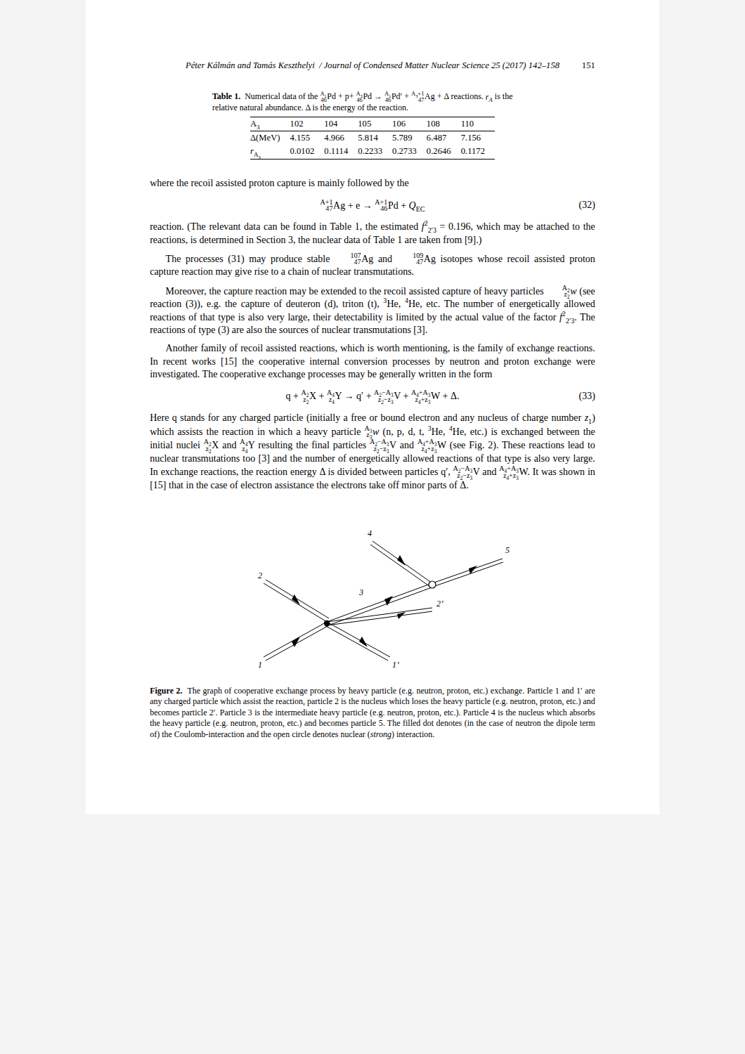Péter Kálmán and Tamás Keszthelyi / Journal of Condensed Matter Nuclear Science 25 (2017) 142–158
151
Table 1. Numerical data of the A146 Pd + p+ A346 Pd → A146 Pd′ + A3+147 Ag + Δ reactions. rA is the relative natural abundance. Δ is the energy of the reaction.
| A 3 | 102 | 104 | 105 | 106 | 108 | 110 |
| Δ(MeV) | 4.155 | 4.966 | 5.814 | 5.789 | 6.487 | 7.156 |
| r A 3 | 0.0102 | 0.1114 | 0.2233 | 0.2733 | 0.2646 | 0.1172 |
where the recoil assisted proton capture is mainly followed by the
A+147 Ag + e → A+146 Pd + QEC
(32)
reaction. (The relevant data can be found in Table 1, the estimated f22′3 = 0.196, which may be attached to the reactions, is determined in Section 3, the nuclear data of Table 1 are taken from [9].)
The processes (31) may produce stable 10747 Ag and 10947 Ag isotopes whose recoil assisted proton capture reaction may give rise to a chain of nuclear transmutations.
Moreover, the capture reaction may be extended to the recoil assisted capture of heavy particles A2 z2 w (see reaction (3)), e.g. the capture of deuteron (d), triton (t), 3He, 4He, etc. The number of energetically allowed reactions of that type is also very large, their detectability is limited by the actual value of the factor f22′3. The reactions of type (3) are also the sources of nuclear transmutations [3].
Another family of recoil assisted reactions, which is worth mentioning, is the family of exchange reactions. In recent works [15] the cooperative internal conversion processes by neutron and proton exchange were investigated. The cooperative exchange processes may be generally written in the form
q + A2 z2 X + A4 z4 Y → q′ + A2−A3 z2−z3 V + A4+A3 z4+z3 W + Δ.
(33)
Here q stands for any charged particle (initially a free or bound electron and any nucleus of charge number z1) which assists the reaction in which a heavy particle A3 z3 w (n, p, d, t, 3He, 4He, etc.) is exchanged between the initial nuclei A2 z2 X and A4 z4 Y resulting the final particles A2−A3 z2−z3 V and A4+A3 z4+z3 W (see Fig. 2). These reactions lead to nuclear transmutations too [3] and the number of energetically allowed reactions of that type is also very large. In exchange reactions, the reaction energy Δ is divided between particles q′, A2−A3 z2−z3 V and A4+A3 z4+z3 W. It was shown in [15] that in the case of electron assistance the electrons take off minor parts of Δ.
1 1’ 2 2’ 3 4 5
Figure 2. The graph of cooperative exchange process by heavy particle (e.g. neutron, proton, etc.) exchange. Particle 1 and 1′ are any charged particle which assist the reaction, particle 2 is the nucleus which loses the heavy particle (e.g. neutron, proton, etc.) and becomes particle 2′. Particle 3 is the intermediate heavy particle (e.g. neutron, proton, etc.). Particle 4 is the nucleus which absorbs the heavy particle (e.g. neutron, proton, etc.) and becomes particle 5. The filled dot denotes (in the case of neutron the dipole term of) the Coulomb-interaction and the open circle denotes nuclear (strong) interaction.